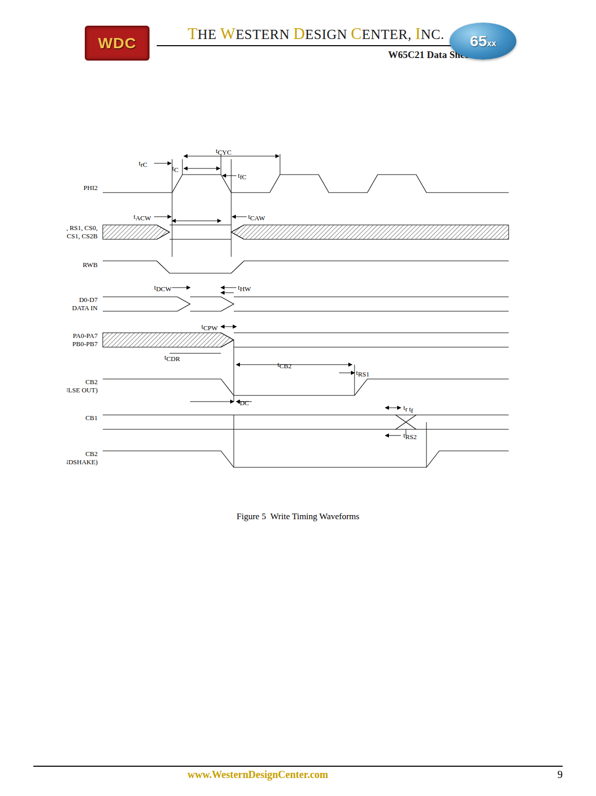WDC
THE WESTERN DESIGN CENTER, INC.
W65C21 Data Sheet
65xx
PHI2 trC tC tfC tCYC RS0, RS1, CS0, CS1, CS2B tACW tCAW RWB D0-D7 DATA IN tDCW tHW PA0-PA7 PB0-PB7 tCPW tCDR CB2 (PULSE OUT) tCB2 tRS1 tDC CB1 tr tf tRS2 CB2 (HANDSHAKE)
Figure 5 Write Timing Waveforms
www.WesternDesignCenter.com
9